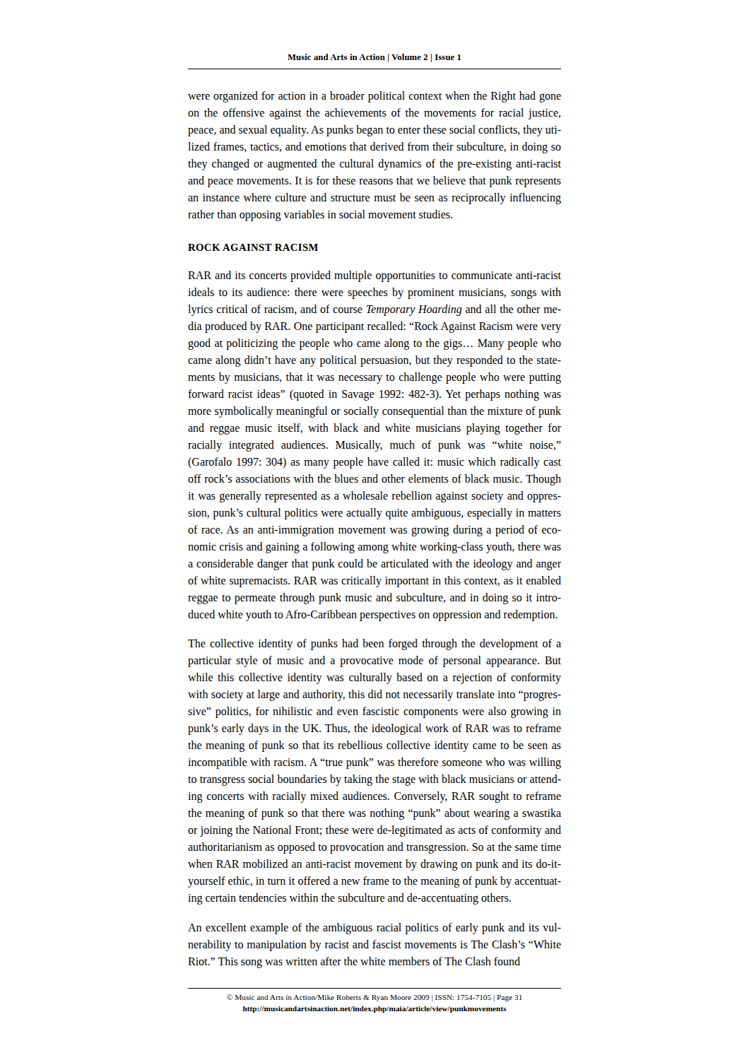Music and Arts in Action | Volume 2 | Issue 1
were organized for action in a broader political context when the Right had gone on the offensive against the achievements of the movements for racial justice, peace, and sexual equality. As punks began to enter these social conflicts, they utilized frames, tactics, and emotions that derived from their subculture, in doing so they changed or augmented the cultural dynamics of the pre-existing anti-racist and peace movements. It is for these reasons that we believe that punk represents an instance where culture and structure must be seen as reciprocally influencing rather than opposing variables in social movement studies.
ROCK AGAINST RACISM
RAR and its concerts provided multiple opportunities to communicate anti-racist ideals to its audience: there were speeches by prominent musicians, songs with lyrics critical of racism, and of course Temporary Hoarding and all the other media produced by RAR. One participant recalled: “Rock Against Racism were very good at politicizing the people who came along to the gigs… Many people who came along didn’t have any political persuasion, but they responded to the statements by musicians, that it was necessary to challenge people who were putting forward racist ideas” (quoted in Savage 1992: 482-3). Yet perhaps nothing was more symbolically meaningful or socially consequential than the mixture of punk and reggae music itself, with black and white musicians playing together for racially integrated audiences. Musically, much of punk was “white noise,” (Garofalo 1997: 304) as many people have called it: music which radically cast off rock’s associations with the blues and other elements of black music. Though it was generally represented as a wholesale rebellion against society and oppression, punk’s cultural politics were actually quite ambiguous, especially in matters of race. As an anti-immigration movement was growing during a period of economic crisis and gaining a following among white working-class youth, there was a considerable danger that punk could be articulated with the ideology and anger of white supremacists. RAR was critically important in this context, as it enabled reggae to permeate through punk music and subculture, and in doing so it introduced white youth to Afro-Caribbean perspectives on oppression and redemption.
The collective identity of punks had been forged through the development of a particular style of music and a provocative mode of personal appearance. But while this collective identity was culturally based on a rejection of conformity with society at large and authority, this did not necessarily translate into “progressive” politics, for nihilistic and even fascistic components were also growing in punk’s early days in the UK. Thus, the ideological work of RAR was to reframe the meaning of punk so that its rebellious collective identity came to be seen as incompatible with racism. A “true punk” was therefore someone who was willing to transgress social boundaries by taking the stage with black musicians or attending concerts with racially mixed audiences. Conversely, RAR sought to reframe the meaning of punk so that there was nothing “punk” about wearing a swastika or joining the National Front; these were de-legitimated as acts of conformity and authoritarianism as opposed to provocation and transgression. So at the same time when RAR mobilized an anti-racist movement by drawing on punk and its do-it-yourself ethic, in turn it offered a new frame to the meaning of punk by accentuating certain tendencies within the subculture and de-accentuating others.
An excellent example of the ambiguous racial politics of early punk and its vulnerability to manipulation by racist and fascist movements is The Clash’s “White Riot.” This song was written after the white members of The Clash found
© Music and Arts in Action/Mike Roberts & Ryan Moore 2009 | ISSN: 1754-7105 | Page 31 http://musicandartsinaction.net/index.php/maia/article/view/punkmovements